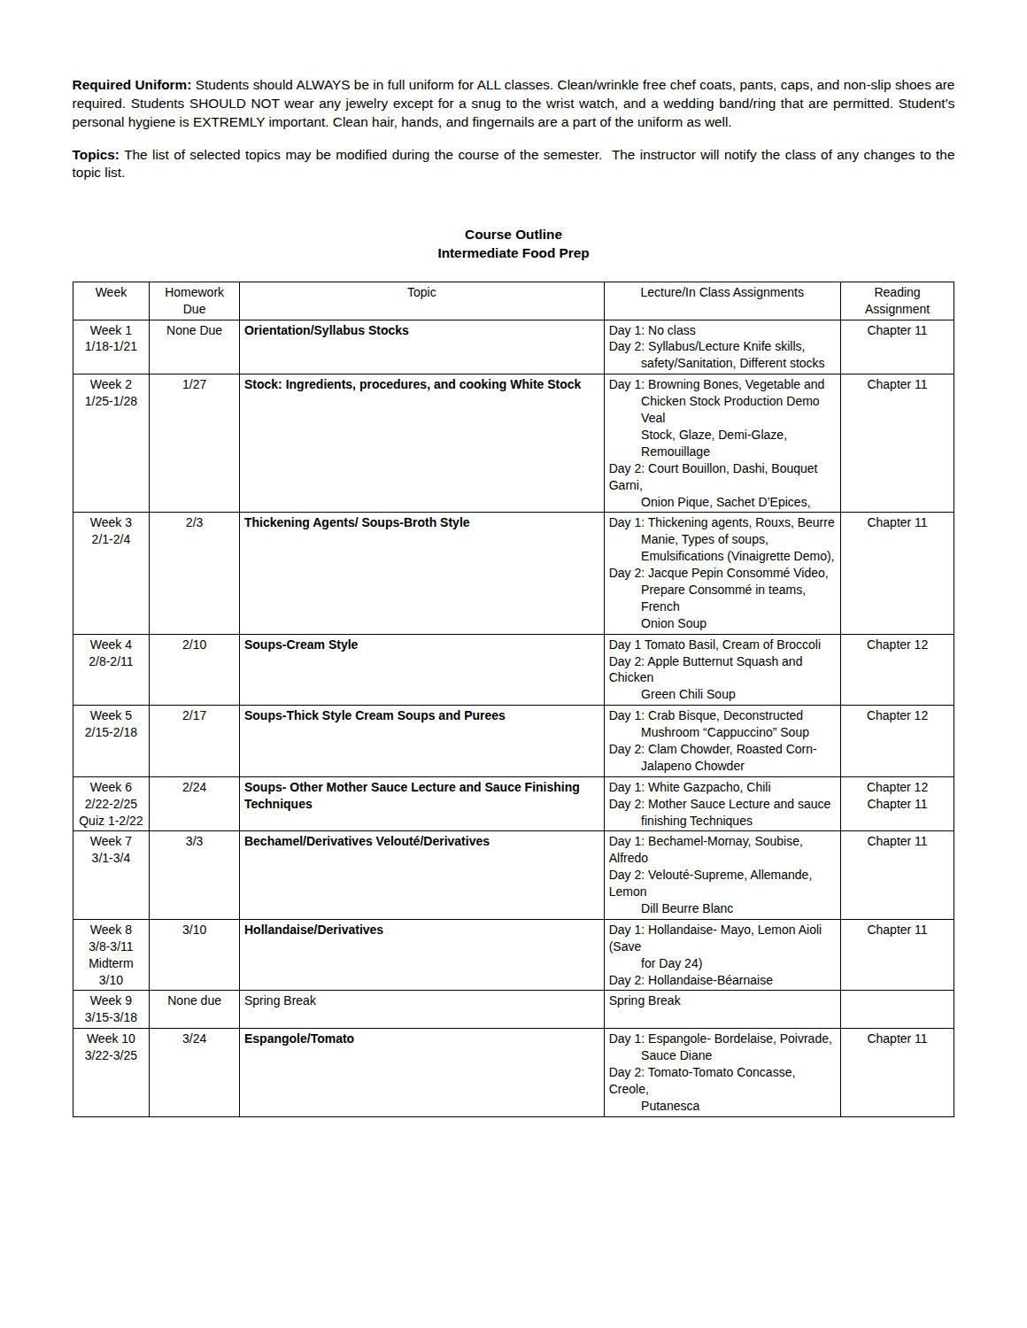Required Uniform: Students should ALWAYS be in full uniform for ALL classes. Clean/wrinkle free chef coats, pants, caps, and non-slip shoes are required. Students SHOULD NOT wear any jewelry except for a snug to the wrist watch, and a wedding band/ring that are permitted. Student’s personal hygiene is EXTREMLY important. Clean hair, hands, and fingernails are a part of the uniform as well.
Topics: The list of selected topics may be modified during the course of the semester. The instructor will notify the class of any changes to the topic list.
Course Outline
Intermediate Food Prep
| Week | Homework Due | Topic | Lecture/In Class Assignments | Reading Assignment |
| --- | --- | --- | --- | --- |
| Week 1 1/18-1/21 | None Due | Orientation/Syllabus Stocks | Day 1: No class Day 2: Syllabus/Lecture Knife skills, safety/Sanitation, Different stocks | Chapter 11 |
| Week 2 1/25-1/28 | 1/27 | Stock: Ingredients, procedures, and cooking White Stock | Day 1: Browning Bones, Vegetable and Chicken Stock Production Demo Veal Stock, Glaze, Demi-Glaze, Remouillage Day 2: Court Bouillon, Dashi, Bouquet Garni, Onion Pique, Sachet D’Epices, | Chapter 11 |
| Week 3 2/1-2/4 | 2/3 | Thickening Agents/ Soups-Broth Style | Day 1: Thickening agents, Rouxs, Beurre Manie, Types of soups, Emulsifications (Vinaigrette Demo), Day 2: Jacque Pepin Consommé Video, Prepare Consommé in teams, French Onion Soup | Chapter 11 |
| Week 4 2/8-2/11 | 2/10 | Soups-Cream Style | Day 1 Tomato Basil, Cream of Broccoli Day 2: Apple Butternut Squash and Chicken Green Chili Soup | Chapter 12 |
| Week 5 2/15-2/18 | 2/17 | Soups-Thick Style Cream Soups and Purees | Day 1: Crab Bisque, Deconstructed Mushroom “Cappuccino” Soup Day 2: Clam Chowder, Roasted Corn- Jalapeno Chowder | Chapter 12 |
| Week 6 2/22-2/25 Quiz 1-2/22 | 2/24 | Soups- Other Mother Sauce Lecture and Sauce Finishing Techniques | Day 1: White Gazpacho, Chili Day 2: Mother Sauce Lecture and sauce finishing Techniques | Chapter 12 Chapter 11 |
| Week 7 3/1-3/4 | 3/3 | Bechamel/Derivatives Velouté/Derivatives | Day 1: Bechamel-Mornay, Soubise, Alfredo Day 2: Velouté-Supreme, Allemande, Lemon Dill Beurre Blanc | Chapter 11 |
| Week 8 3/8-3/11 Midterm 3/10 | 3/10 | Hollandaise/Derivatives | Day 1: Hollandaise- Mayo, Lemon Aioli (Save for Day 24) Day 2: Hollandaise-Béarnaise | Chapter 11 |
| Week 9 3/15-3/18 | None due | Spring Break | Spring Break | |
| Week 10 3/22-3/25 | 3/24 | Espangole/Tomato | Day 1: Espangole- Bordelaise, Poivrade, Sauce Diane Day 2: Tomato-Tomato Concasse, Creole, Putanesca | Chapter 11 |